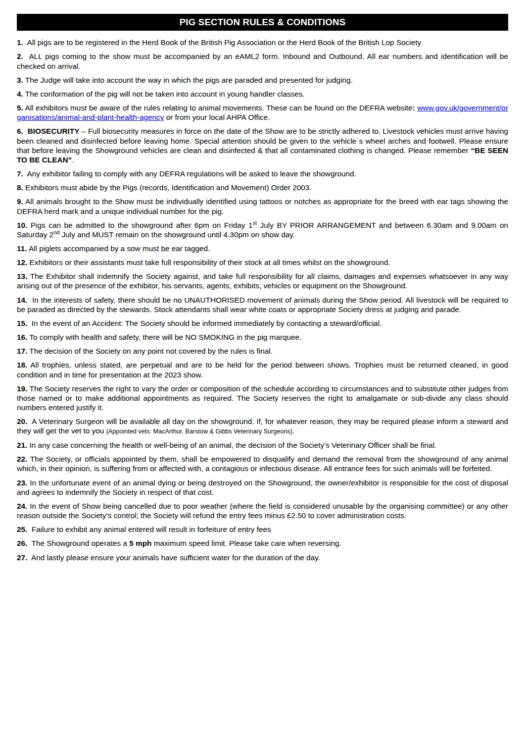PIG SECTION RULES & CONDITIONS
1. All pigs are to be registered in the Herd Book of the British Pig Association or the Herd Book of the British Lop Society
2. ALL pigs coming to the show must be accompanied by an eAML2 form. Inbound and Outbound. All ear numbers and identification will be checked on arrival.
3. The Judge will take into account the way in which the pigs are paraded and presented for judging.
4. The conformation of the pig will not be taken into account in young handler classes.
5. All exhibitors must be aware of the rules relating to animal movements. These can be found on the DEFRA website: www.gov.uk/government/organisations/animal-and-plant-health-agency or from your local AHPA Office.
6. BIOSECURITY – Full biosecurity measures in force on the date of the Show are to be strictly adhered to. Livestock vehicles must arrive having been cleaned and disinfected before leaving home. Special attention should be given to the vehicle`s wheel arches and footwell. Please ensure that before leaving the Showground vehicles are clean and disinfected & that all contaminated clothing is changed. Please remember “BE SEEN TO BE CLEAN”.
7. Any exhibitor failing to comply with any DEFRA regulations will be asked to leave the showground.
8. Exhibitors must abide by the Pigs (records, Identification and Movement) Order 2003.
9. All animals brought to the Show must be individually identified using tattoos or notches as appropriate for the breed with ear tags showing the DEFRA herd mark and a unique individual number for the pig.
10. Pigs can be admitted to the showground after 6pm on Friday 1st July BY PRIOR ARRANGEMENT and between 6.30am and 9.00am on Saturday 2nd July and MUST remain on the showground until 4.30pm on show day.
11. All piglets accompanied by a sow must be ear tagged.
12. Exhibitors or their assistants must take full responsibility of their stock at all times whilst on the showground.
13. The Exhibitor shall indemnify the Society against, and take full responsibility for all claims, damages and expenses whatsoever in any way arising out of the presence of the exhibitor, his servants, agents, exhibits, vehicles or equipment on the Showground.
14. In the interests of safety, there should be no UNAUTHORISED movement of animals during the Show period. All livestock will be required to be paraded as directed by the stewards. Stock attendants shall wear white coats or appropriate Society dress at judging and parade.
15. In the event of an Accident: The Society should be informed immediately by contacting a steward/official.
16. To comply with health and safety, there will be NO SMOKING in the pig marquee.
17. The decision of the Society on any point not covered by the rules is final.
18. All trophies, unless stated, are perpetual and are to be held for the period between shows. Trophies must be returned cleaned, in good condition and in time for presentation at the 2023 show.
19. The Society reserves the right to vary the order or composition of the schedule according to circumstances and to substitute other judges from those named or to make additional appointments as required. The Society reserves the right to amalgamate or sub-divide any class should numbers entered justify it.
20. A Veterinary Surgeon will be available all day on the showground. If, for whatever reason, they may be required please inform a steward and they will get the vet to you (Appointed vets: MacArthur, Barstow & Gibbs Veterinary Surgeons).
21. In any case concerning the health or well-being of an animal, the decision of the Society’s Veterinary Officer shall be final.
22. The Society, or officials appointed by them, shall be empowered to disqualify and demand the removal from the showground of any animal which, in their opinion, is suffering from or affected with, a contagious or infectious disease. All entrance fees for such animals will be forfeited.
23. In the unfortunate event of an animal dying or being destroyed on the Showground, the owner/exhibitor is responsible for the cost of disposal and agrees to indemnify the Society in respect of that cost.
24. In the event of Show being cancelled due to poor weather (where the field is considered unusable by the organising committee) or any other reason outside the Society’s control; the Society will refund the entry fees minus £2.50 to cover administration costs.
25. Failure to exhibit any animal entered will result in forfeiture of entry fees
26. The Showground operates a 5 mph maximum speed limit. Please take care when reversing.
27. And lastly please ensure your animals have sufficient water for the duration of the day.